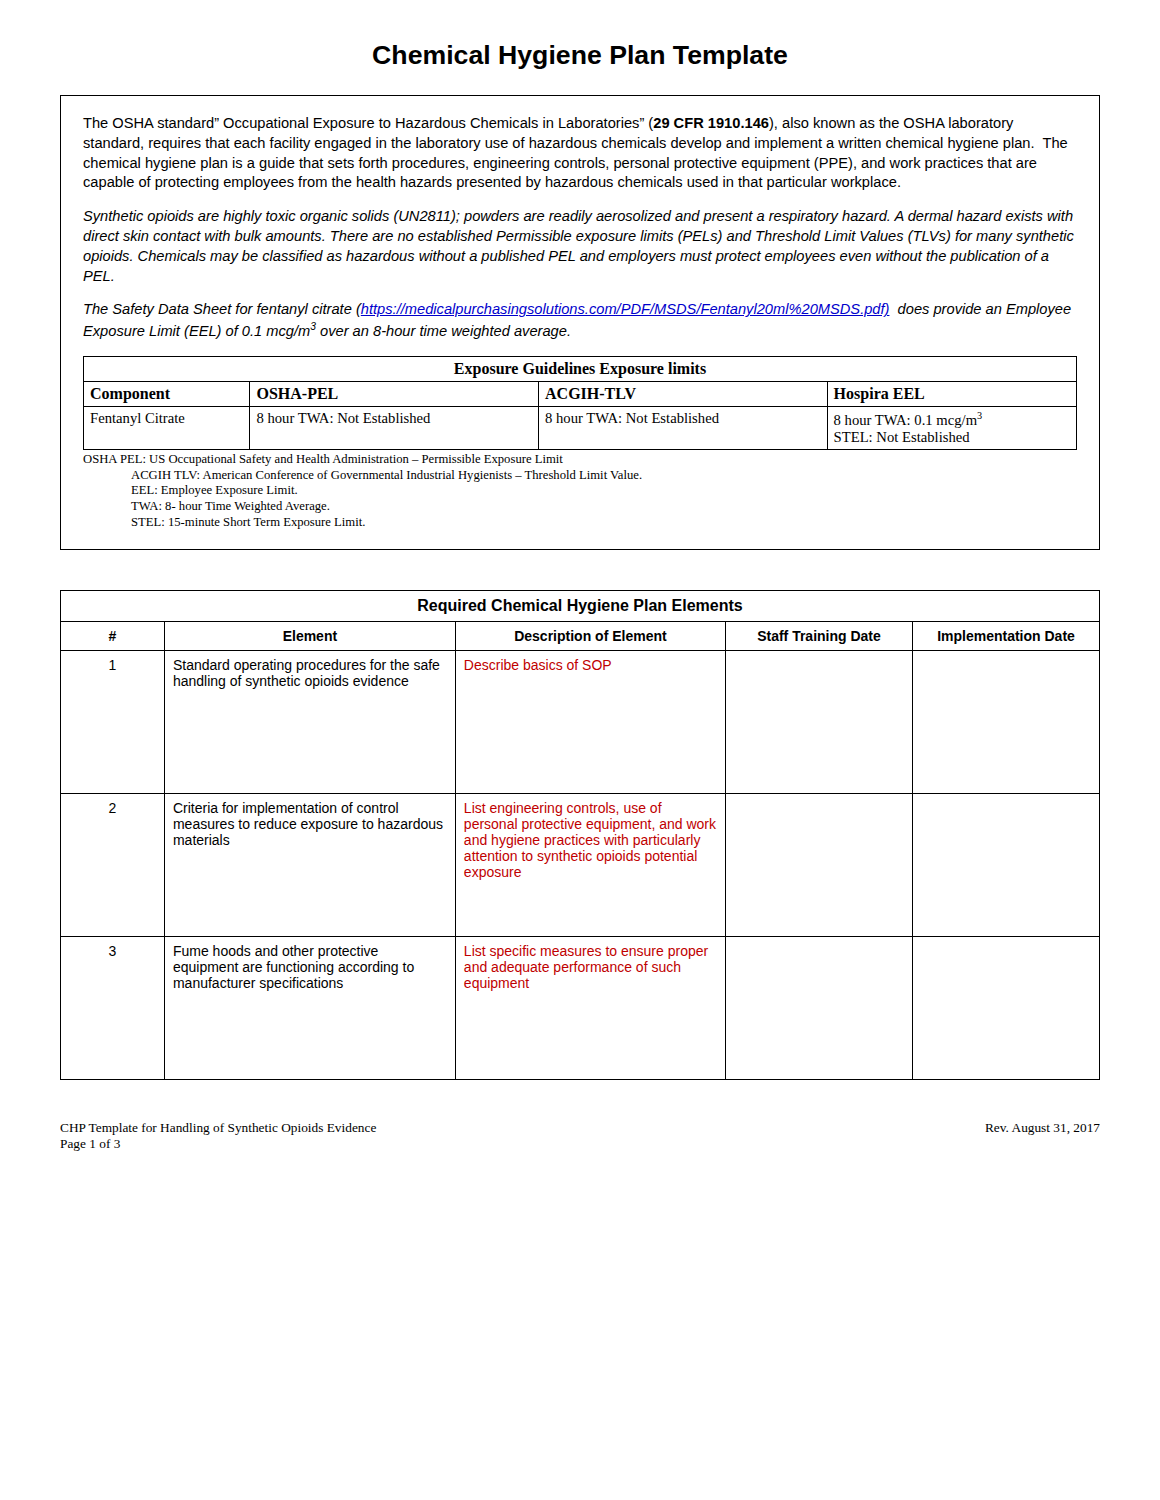Chemical Hygiene Plan Template
The OSHA standard” Occupational Exposure to Hazardous Chemicals in Laboratories” (29 CFR 1910.146), also known as the OSHA laboratory standard, requires that each facility engaged in the laboratory use of hazardous chemicals develop and implement a written chemical hygiene plan. The chemical hygiene plan is a guide that sets forth procedures, engineering controls, personal protective equipment (PPE), and work practices that are capable of protecting employees from the health hazards presented by hazardous chemicals used in that particular workplace.
Synthetic opioids are highly toxic organic solids (UN2811); powders are readily aerosolized and present a respiratory hazard. A dermal hazard exists with direct skin contact with bulk amounts. There are no established Permissible exposure limits (PELs) and Threshold Limit Values (TLVs) for many synthetic opioids. Chemicals may be classified as hazardous without a published PEL and employers must protect employees even without the publication of a PEL.
The Safety Data Sheet for fentanyl citrate (https://medicalpurchasingsolutions.com/PDF/MSDS/Fentanyl20ml%20MSDS.pdf) does provide an Employee Exposure Limit (EEL) of 0.1 mcg/m3 over an 8-hour time weighted average.
| Exposure Guidelines Exposure limits |
| --- |
| Component | OSHA-PEL | ACGIH-TLV | Hospira EEL |
| Fentanyl Citrate | 8 hour TWA: Not Established | 8 hour TWA: Not Established | 8 hour TWA: 0.1 mcg/m 3 STEL: Not Established |
OSHA PEL: US Occupational Safety and Health Administration – Permissible Exposure Limit
ACGIH TLV: American Conference of Governmental Industrial Hygienists – Threshold Limit Value.
EEL: Employee Exposure Limit.
TWA: 8- hour Time Weighted Average.
STEL: 15-minute Short Term Exposure Limit.
Required Chemical Hygiene Plan Elements
| # | Element | Description of Element | Staff Training Date | Implementation Date |
| --- | --- | --- | --- | --- |
| 1 | Standard operating procedures for the safe handling of synthetic opioids evidence | Describe basics of SOP | | |
| 2 | Criteria for implementation of control measures to reduce exposure to hazardous materials | List engineering controls, use of personal protective equipment, and work and hygiene practices with particularly attention to synthetic opioids potential exposure | | |
| 3 | Fume hoods and other protective equipment are functioning according to manufacturer specifications | List specific measures to ensure proper and adequate performance of such equipment | | |
CHP Template for Handling of Synthetic Opioids Evidence
Page 1 of 3
Rev. August 31, 2017